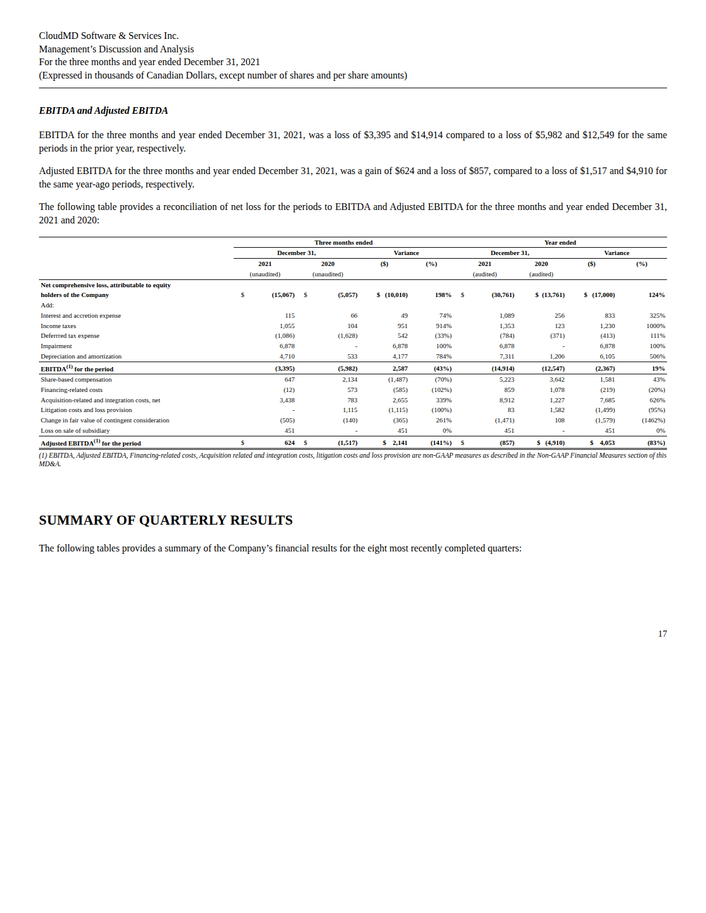CloudMD Software & Services Inc.
Management’s Discussion and Analysis
For the three months and year ended December 31, 2021
(Expressed in thousands of Canadian Dollars, except number of shares and per share amounts)
EBITDA and Adjusted EBITDA
EBITDA for the three months and year ended December 31, 2021, was a loss of $3,395 and $14,914 compared to a loss of $5,982 and $12,549 for the same periods in the prior year, respectively.
Adjusted EBITDA for the three months and year ended December 31, 2021, was a gain of $624 and a loss of $857, compared to a loss of $1,517 and $4,910 for the same year-ago periods, respectively.
The following table provides a reconciliation of net loss for the periods to EBITDA and Adjusted EBITDA for the three months and year ended December 31, 2021 and 2020:
| | Three months ended | Year ended |
| | December 31, | Variance | December 31, | Variance |
| | 2021 | 2020 | ($) | (%) | 2021 | 2020 | ($) | (%) |
| | (unaudited) | (unaudited) | | | (audited) | (audited) | | |
| Net comprehensive loss, attributable to equity | |
| holders of the Company | $ | (15,067) | $ | (5,057) | $ (10,010) | 198% | $ | (30,761) | $ (13,761) | $ (17,000) | 124% |
| Add: | |
| Interest and accretion expense | | 115 | | 66 | 49 | 74% | | 1,089 | 256 | 833 | 325% |
| Income taxes | | 1,055 | | 104 | 951 | 914% | | 1,353 | 123 | 1,230 | 1000% |
| Deferrred tax expense | | (1,086) | | (1,628) | 542 | (33%) | | (784) | (371) | (413) | 111% |
| Impairment | | 6,878 | | - | 6,878 | 100% | | 6,878 | - | 6,878 | 100% |
| Depreciation and amortization | | 4,710 | | 533 | 4,177 | 784% | | 7,311 | 1,206 | 6,105 | 506% |
| EBITDA (1) for the period | | (3,395) | | (5,982) | 2,587 | (43%) | | (14,914) | (12,547) | (2,367) | 19% |
| Share-based compensation | | 647 | | 2,134 | (1,487) | (70%) | | 5,223 | 3,642 | 1,581 | 43% |
| Financing-related costs | | (12) | | 573 | (585) | (102%) | | 859 | 1,078 | (219) | (20%) |
| Acquisition-related and integration costs, net | | 3,438 | | 783 | 2,655 | 339% | | 8,912 | 1,227 | 7,685 | 626% |
| Litigation costs and loss provision | | - | | 1,115 | (1,115) | (100%) | | 83 | 1,582 | (1,499) | (95%) |
| Change in fair value of contingent consideration | | (505) | | (140) | (365) | 261% | | (1,471) | 108 | (1,579) | (1462%) |
| Loss on sale of subsidiary | | 451 | | - | 451 | 0% | | 451 | - | 451 | 0% |
| Adjusted EBITDA (1) for the period | $ | 624 | $ | (1,517) | $ 2,141 | (141%) | $ | (857) | $ (4,910) | $ 4,053 | (83%) |
(1) EBITDA, Adjusted EBITDA, Financing-related costs, Acquisition related and integration costs, litigation costs and loss provision are non-GAAP measures as described in the Non-GAAP Financial Measures section of this MD&A.
SUMMARY OF QUARTERLY RESULTS
The following tables provides a summary of the Company’s financial results for the eight most recently completed quarters:
17